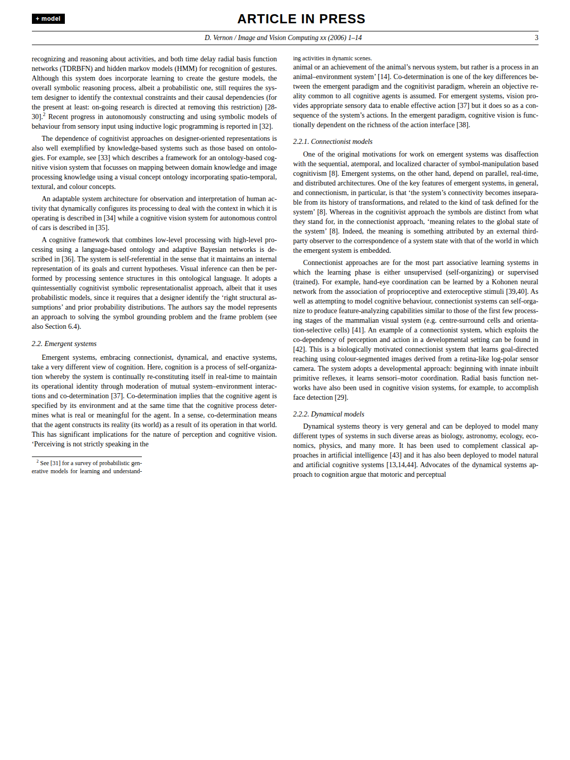+ model ARTICLE IN PRESS
D. Vernon / Image and Vision Computing xx (2006) 1–14 3
recognizing and reasoning about activities, and both time delay radial basis function networks (TDRBFN) and hidden markov models (HMM) for recognition of gestures. Although this system does incorporate learning to create the gesture models, the overall symbolic reasoning process, albeit a probabilistic one, still requires the system designer to identify the contextual constraints and their causal dependencies (for the present at least: on-going research is directed at removing this restriction) [28-30].2 Recent progress in autonomously constructing and using symbolic models of behaviour from sensory input using inductive logic programming is reported in [32].
The dependence of cognitivist approaches on designer-oriented representations is also well exemplified by knowledge-based systems such as those based on ontologies. For example, see [33] which describes a framework for an ontology-based cognitive vision system that focusses on mapping between domain knowledge and image processing knowledge using a visual concept ontology incorporating spatio-temporal, textural, and colour concepts.
An adaptable system architecture for observation and interpretation of human activity that dynamically configures its processing to deal with the context in which it is operating is described in [34] while a cognitive vision system for autonomous control of cars is described in [35].
A cognitive framework that combines low-level processing with high-level processing using a language-based ontology and adaptive Bayesian networks is described in [36]. The system is self-referential in the sense that it maintains an internal representation of its goals and current hypotheses. Visual inference can then be performed by processing sentence structures in this ontological language. It adopts a quintessentially cognitivist symbolic representationalist approach, albeit that it uses probabilistic models, since it requires that a designer identify the ‘right structural assumptions’ and prior probability distributions. The authors say the model represents an approach to solving the symbol grounding problem and the frame problem (see also Section 6.4).
2.2. Emergent systems
Emergent systems, embracing connectionist, dynamical, and enactive systems, take a very different view of cognition. Here, cognition is a process of self-organization whereby the system is continually re-constituting itself in real-time to maintain its operational identity through moderation of mutual system–environment interactions and co-determination [37]. Co-determination implies that the cognitive agent is specified by its environment and at the same time that the cognitive process determines what is real or meaningful for the agent. In a sense, co-determination means that the agent constructs its reality (its world) as a result of its operation in that world. This has significant implications for the nature of perception and cognitive vision. ‘Perceiving is not strictly speaking in the
2 See [31] for a survey of probabilistic generative models for learning and understanding activities in dynamic scenes.
animal or an achievement of the animal’s nervous system, but rather is a process in an animal–environment system’ [14]. Co-determination is one of the key differences between the emergent paradigm and the cognitivist paradigm, wherein an objective reality common to all cognitive agents is assumed. For emergent systems, vision provides appropriate sensory data to enable effective action [37] but it does so as a consequence of the system’s actions. In the emergent paradigm, cognitive vision is functionally dependent on the richness of the action interface [38].
2.2.1. Connectionist models
One of the original motivations for work on emergent systems was disaffection with the sequential, atemporal, and localized character of symbol-manipulation based cognitivism [8]. Emergent systems, on the other hand, depend on parallel, real-time, and distributed architectures. One of the key features of emergent systems, in general, and connectionism, in particular, is that ‘the system’s connectivity becomes inseparable from its history of transformations, and related to the kind of task defined for the system’ [8]. Whereas in the cognitivist approach the symbols are distinct from what they stand for, in the connectionist approach, ‘meaning relates to the global state of the system’ [8]. Indeed, the meaning is something attributed by an external third-party observer to the correspondence of a system state with that of the world in which the emergent system is embedded.
Connectionist approaches are for the most part associative learning systems in which the learning phase is either unsupervised (self-organizing) or supervised (trained). For example, hand-eye coordination can be learned by a Kohonen neural network from the association of proprioceptive and exteroceptive stimuli [39,40]. As well as attempting to model cognitive behaviour, connectionist systems can self-organize to produce feature-analyzing capabilities similar to those of the first few processing stages of the mammalian visual system (e.g. centre-surround cells and orientation-selective cells) [41]. An example of a connectionist system, which exploits the co-dependency of perception and action in a developmental setting can be found in [42]. This is a biologically motivated connectionist system that learns goal-directed reaching using colour-segmented images derived from a retina-like log-polar sensor camera. The system adopts a developmental approach: beginning with innate inbuilt primitive reflexes, it learns sensori–motor coordination. Radial basis function networks have also been used in cognitive vision systems, for example, to accomplish face detection [29].
2.2.2. Dynamical models
Dynamical systems theory is very general and can be deployed to model many different types of systems in such diverse areas as biology, astronomy, ecology, economics, physics, and many more. It has been used to complement classical approaches in artificial intelligence [43] and it has also been deployed to model natural and artificial cognitive systems [13,14,44]. Advocates of the dynamical systems approach to cognition argue that motoric and perceptual